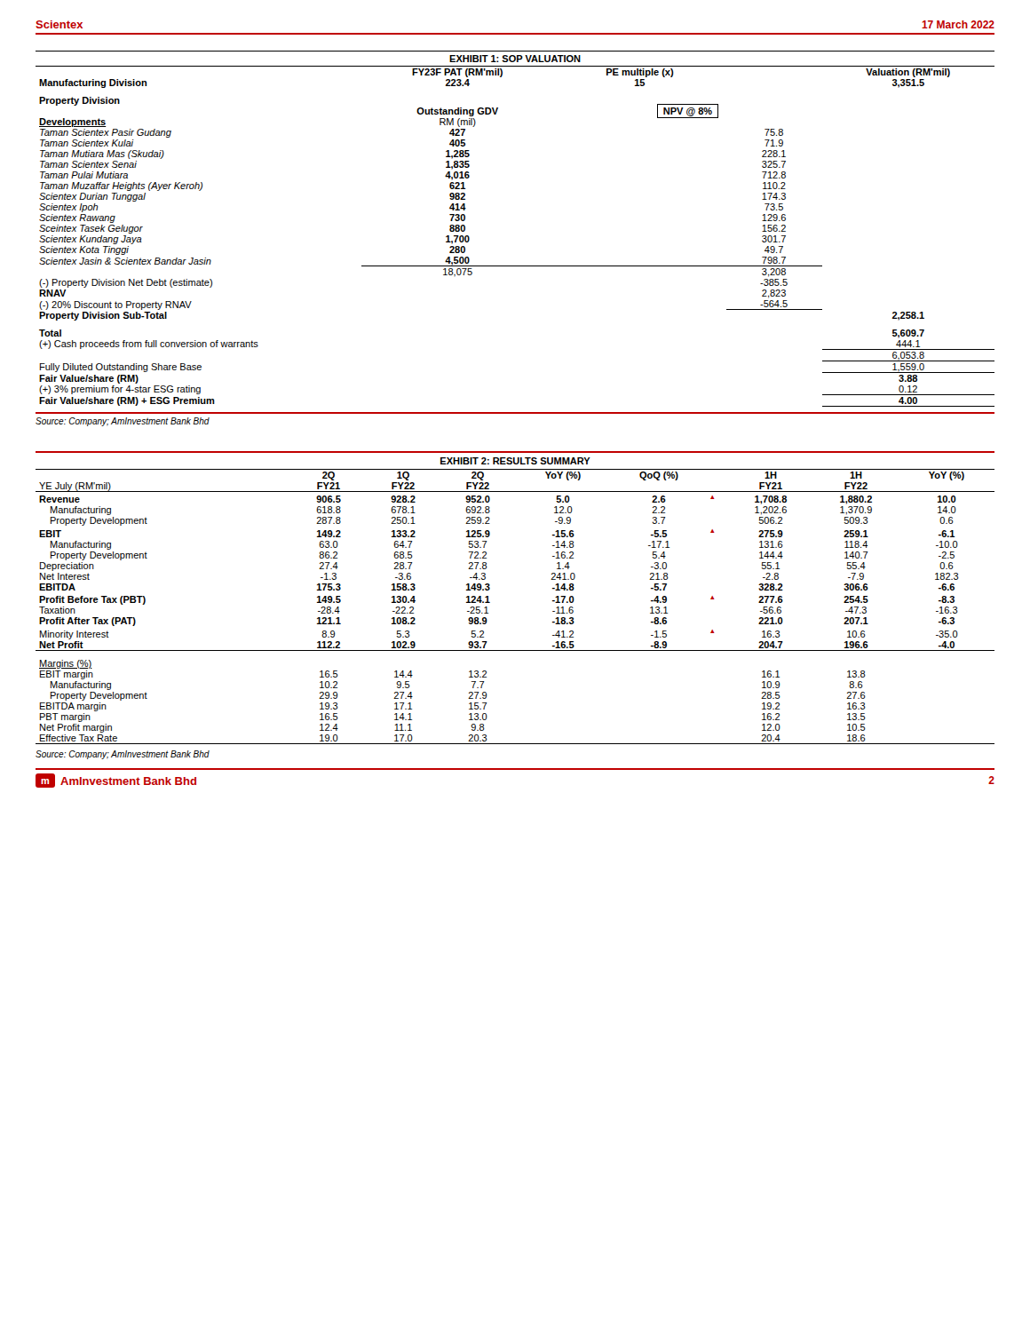Scientex
17 March 2022
EXHIBIT 1: SOP VALUATION
| | FY23F PAT (RM'mil) | PE multiple (x) | | Valuation (RM'mil) |
| Manufacturing Division | 223.4 | 15 | | 3,351.5 |
| Property Division | | | | |
| | Outstanding GDV | NPV @ 8% | |
| Developments | RM (mil) | | | |
| Taman Scientex Pasir Gudang | 427 | | 75.8 | |
| Taman Scientex Kulai | 405 | | 71.9 | |
| Taman Mutiara Mas (Skudai) | 1,285 | | 228.1 | |
| Taman Scientex Senai | 1,835 | | 325.7 | |
| Taman Pulai Mutiara | 4,016 | | 712.8 | |
| Taman Muzaffar Heights (Ayer Keroh) | 621 | | 110.2 | |
| Scientex Durian Tunggal | 982 | | 174.3 | |
| Scientex Ipoh | 414 | | 73.5 | |
| Scientex Rawang | 730 | | 129.6 | |
| Sceintex Tasek Gelugor | 880 | | 156.2 | |
| Scientex Kundang Jaya | 1,700 | | 301.7 | |
| Scientex Kota Tinggi | 280 | | 49.7 | |
| Scientex Jasin & Scientex Bandar Jasin | 4,500 | | 798.7 | |
| | 18,075 | | 3,208 | |
| (-) Property Division Net Debt (estimate) | | | -385.5 | |
| RNAV | | | 2,823 | |
| (-) 20% Discount to Property RNAV | | | -564.5 | |
| Property Division Sub-Total | | | | 2,258.1 |
| Total | | | | 5,609.7 |
| (+) Cash proceeds from full conversion of warrants | | | | 444.1 |
| | | | | 6,053.8 |
| Fully Diluted Outstanding Share Base | | | | 1,559.0 |
| Fair Value/share (RM) | | | | 3.88 |
| (+) 3% premium for 4-star ESG rating | | | | 0.12 |
| Fair Value/share (RM) + ESG Premium | | | | 4.00 |
Source: Company; AmInvestment Bank Bhd
EXHIBIT 2: RESULTS SUMMARY
| | 2Q | 1Q | 2Q | YoY (%) | QoQ (%) | | 1H | 1H | YoY (%) |
| YE July (RM'mil) | FY21 | FY22 | FY22 | | | | FY21 | FY22 | |
| Revenue | 906.5 | 928.2 | 952.0 | 5.0 | 2.6 | ▴ | 1,708.8 | 1,880.2 | 10.0 |
| Manufacturing | 618.8 | 678.1 | 692.8 | 12.0 | 2.2 | | 1,202.6 | 1,370.9 | 14.0 |
| Property Development | 287.8 | 250.1 | 259.2 | -9.9 | 3.7 | | 506.2 | 509.3 | 0.6 |
| EBIT | 149.2 | 133.2 | 125.9 | -15.6 | -5.5 | ▴ | 275.9 | 259.1 | -6.1 |
| Manufacturing | 63.0 | 64.7 | 53.7 | -14.8 | -17.1 | | 131.6 | 118.4 | -10.0 |
| Property Development | 86.2 | 68.5 | 72.2 | -16.2 | 5.4 | | 144.4 | 140.7 | -2.5 |
| Depreciation | 27.4 | 28.7 | 27.8 | 1.4 | -3.0 | | 55.1 | 55.4 | 0.6 |
| Net Interest | -1.3 | -3.6 | -4.3 | 241.0 | 21.8 | | -2.8 | -7.9 | 182.3 |
| EBITDA | 175.3 | 158.3 | 149.3 | -14.8 | -5.7 | | 328.2 | 306.6 | -6.6 |
| Profit Before Tax (PBT) | 149.5 | 130.4 | 124.1 | -17.0 | -4.9 | ▴ | 277.6 | 254.5 | -8.3 |
| Taxation | -28.4 | -22.2 | -25.1 | -11.6 | 13.1 | | -56.6 | -47.3 | -16.3 |
| Profit After Tax (PAT) | 121.1 | 108.2 | 98.9 | -18.3 | -8.6 | | 221.0 | 207.1 | -6.3 |
| Minority Interest | 8.9 | 5.3 | 5.2 | -41.2 | -1.5 | ▴ | 16.3 | 10.6 | -35.0 |
| Net Profit | 112.2 | 102.9 | 93.7 | -16.5 | -8.9 | | 204.7 | 196.6 | -4.0 |
| Margins (%) | |
| EBIT margin | 16.5 | 14.4 | 13.2 | | | | 16.1 | 13.8 | |
| Manufacturing | 10.2 | 9.5 | 7.7 | | | | 10.9 | 8.6 | |
| Property Development | 29.9 | 27.4 | 27.9 | | | | 28.5 | 27.6 | |
| EBITDA margin | 19.3 | 17.1 | 15.7 | | | | 19.2 | 16.3 | |
| PBT margin | 16.5 | 14.1 | 13.0 | | | | 16.2 | 13.5 | |
| Net Profit margin | 12.4 | 11.1 | 9.8 | | | | 12.0 | 10.5 | |
| Effective Tax Rate | 19.0 | 17.0 | 20.3 | | | | 20.4 | 18.6 | |
Source: Company; AmInvestment Bank Bhd
m AmInvestment Bank Bhd
2